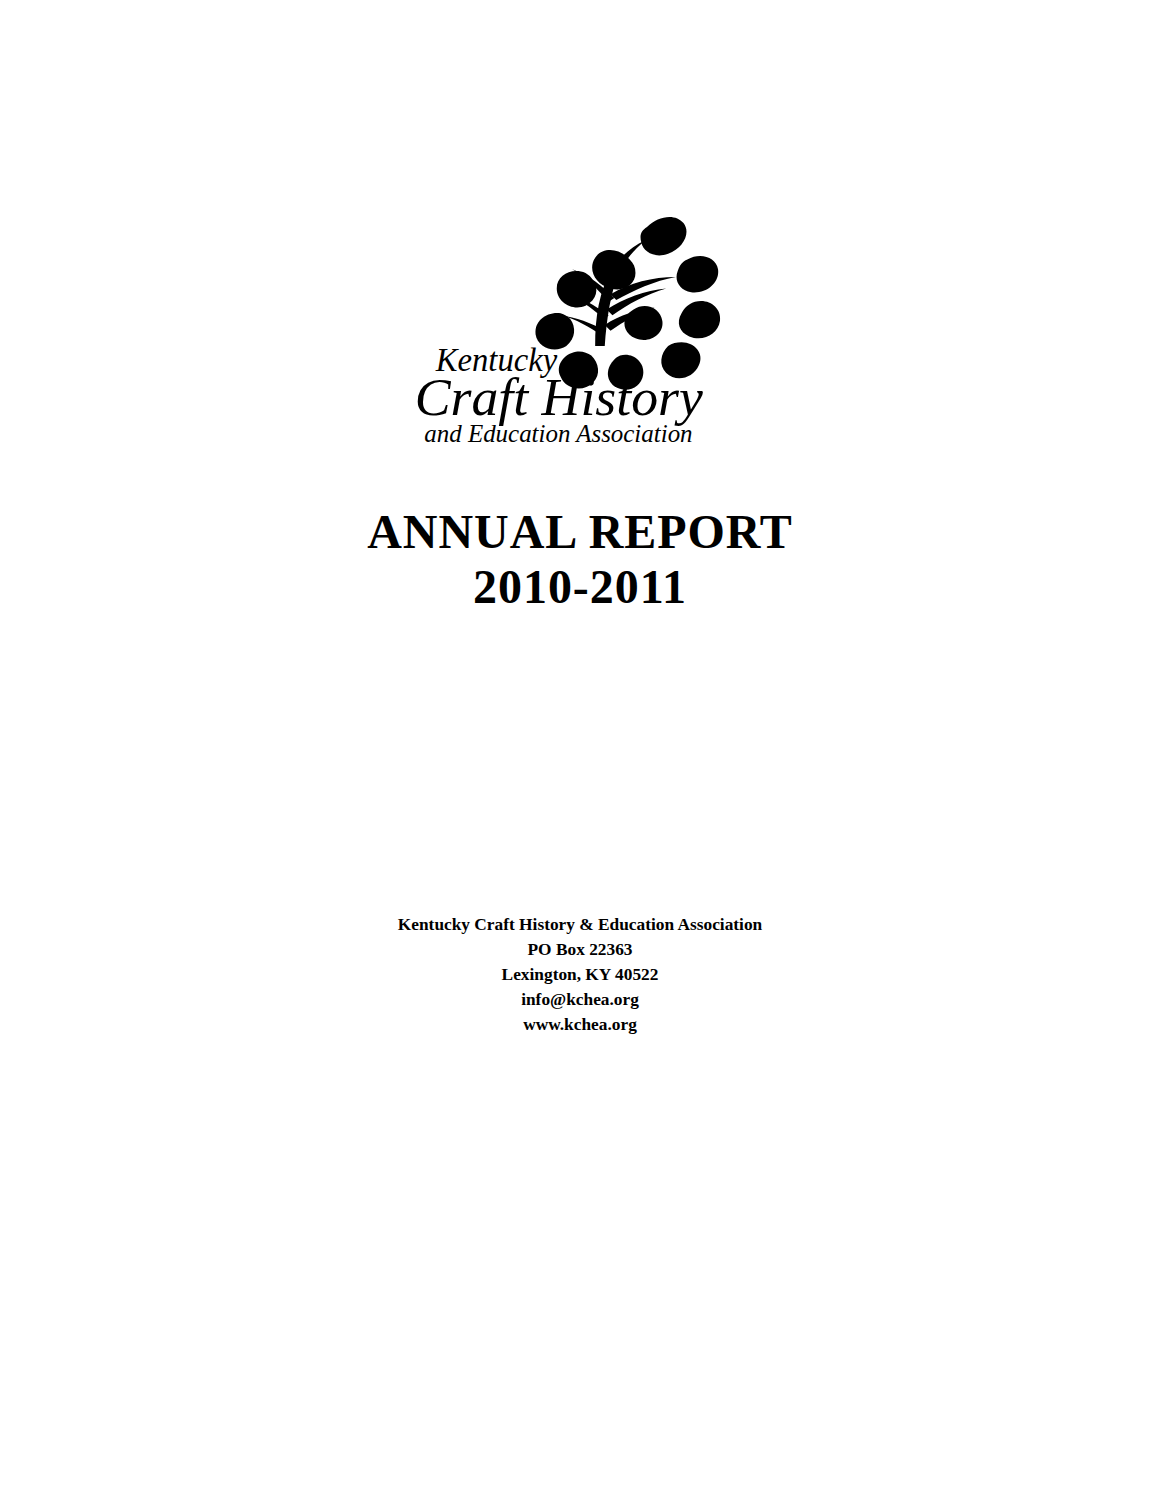Kentucky Craft History and Education Association
ANNUAL REPORT2010-2011
Kentucky Craft History & Education Association
PO Box 22363
Lexington, KY 40522
info@kchea.org
www.kchea.org